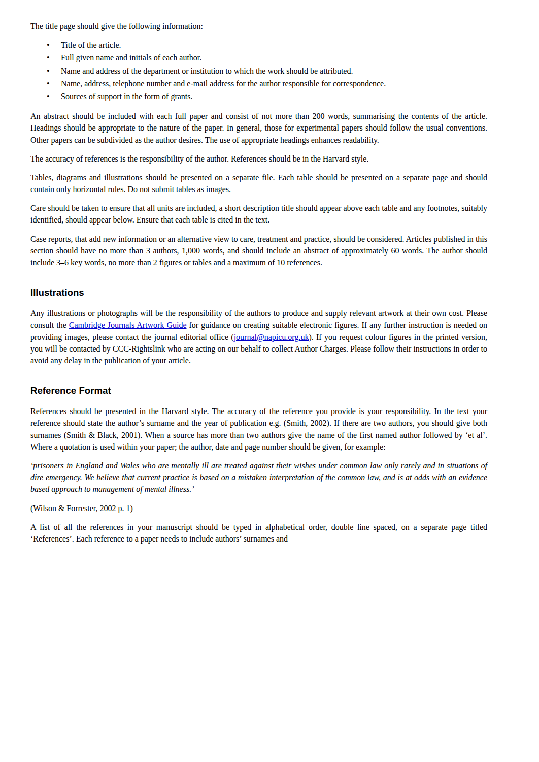The title page should give the following information:
Title of the article.
Full given name and initials of each author.
Name and address of the department or institution to which the work should be attributed.
Name, address, telephone number and e-mail address for the author responsible for correspondence.
Sources of support in the form of grants.
An abstract should be included with each full paper and consist of not more than 200 words, summarising the contents of the article. Headings should be appropriate to the nature of the paper. In general, those for experimental papers should follow the usual conventions. Other papers can be subdivided as the author desires. The use of appropriate headings enhances readability.
The accuracy of references is the responsibility of the author. References should be in the Harvard style.
Tables, diagrams and illustrations should be presented on a separate file. Each table should be presented on a separate page and should contain only horizontal rules. Do not submit tables as images.
Care should be taken to ensure that all units are included, a short description title should appear above each table and any footnotes, suitably identified, should appear below. Ensure that each table is cited in the text.
Case reports, that add new information or an alternative view to care, treatment and practice, should be considered. Articles published in this section should have no more than 3 authors, 1,000 words, and should include an abstract of approximately 60 words. The author should include 3–6 key words, no more than 2 figures or tables and a maximum of 10 references.
Illustrations
Any illustrations or photographs will be the responsibility of the authors to produce and supply relevant artwork at their own cost. Please consult the Cambridge Journals Artwork Guide for guidance on creating suitable electronic figures. If any further instruction is needed on providing images, please contact the journal editorial office (journal@napicu.org.uk). If you request colour figures in the printed version, you will be contacted by CCC-Rightslink who are acting on our behalf to collect Author Charges. Please follow their instructions in order to avoid any delay in the publication of your article.
Reference Format
References should be presented in the Harvard style. The accuracy of the reference you provide is your responsibility. In the text your reference should state the author’s surname and the year of publication e.g. (Smith, 2002). If there are two authors, you should give both surnames (Smith & Black, 2001). When a source has more than two authors give the name of the first named author followed by ‘et al’. Where a quotation is used within your paper; the author, date and page number should be given, for example:
‘prisoners in England and Wales who are mentally ill are treated against their wishes under common law only rarely and in situations of dire emergency. We believe that current practice is based on a mistaken interpretation of the common law, and is at odds with an evidence based approach to management of mental illness.’
(Wilson & Forrester, 2002 p. 1)
A list of all the references in your manuscript should be typed in alphabetical order, double line spaced, on a separate page titled ‘References’. Each reference to a paper needs to include authors’ surnames and